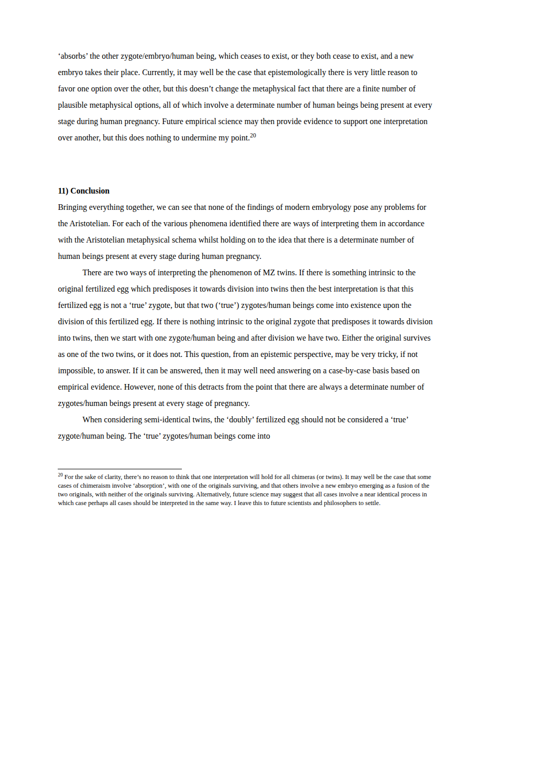‘absorbs’ the other zygote/embryo/human being, which ceases to exist, or they both cease to exist, and a new embryo takes their place. Currently, it may well be the case that epistemologically there is very little reason to favor one option over the other, but this doesn’t change the metaphysical fact that there are a finite number of plausible metaphysical options, all of which involve a determinate number of human beings being present at every stage during human pregnancy. Future empirical science may then provide evidence to support one interpretation over another, but this does nothing to undermine my point.20
11) Conclusion
Bringing everything together, we can see that none of the findings of modern embryology pose any problems for the Aristotelian. For each of the various phenomena identified there are ways of interpreting them in accordance with the Aristotelian metaphysical schema whilst holding on to the idea that there is a determinate number of human beings present at every stage during human pregnancy.
There are two ways of interpreting the phenomenon of MZ twins. If there is something intrinsic to the original fertilized egg which predisposes it towards division into twins then the best interpretation is that this fertilized egg is not a ‘true’ zygote, but that two (‘true’) zygotes/human beings come into existence upon the division of this fertilized egg. If there is nothing intrinsic to the original zygote that predisposes it towards division into twins, then we start with one zygote/human being and after division we have two. Either the original survives as one of the two twins, or it does not. This question, from an epistemic perspective, may be very tricky, if not impossible, to answer. If it can be answered, then it may well need answering on a case-by-case basis based on empirical evidence. However, none of this detracts from the point that there are always a determinate number of zygotes/human beings present at every stage of pregnancy.
When considering semi-identical twins, the ‘doubly’ fertilized egg should not be considered a ‘true’ zygote/human being. The ‘true’ zygotes/human beings come into
20 For the sake of clarity, there’s no reason to think that one interpretation will hold for all chimeras (or twins). It may well be the case that some cases of chimeraism involve ‘absorption’, with one of the originals surviving, and that others involve a new embryo emerging as a fusion of the two originals, with neither of the originals surviving. Alternatively, future science may suggest that all cases involve a near identical process in which case perhaps all cases should be interpreted in the same way. I leave this to future scientists and philosophers to settle.